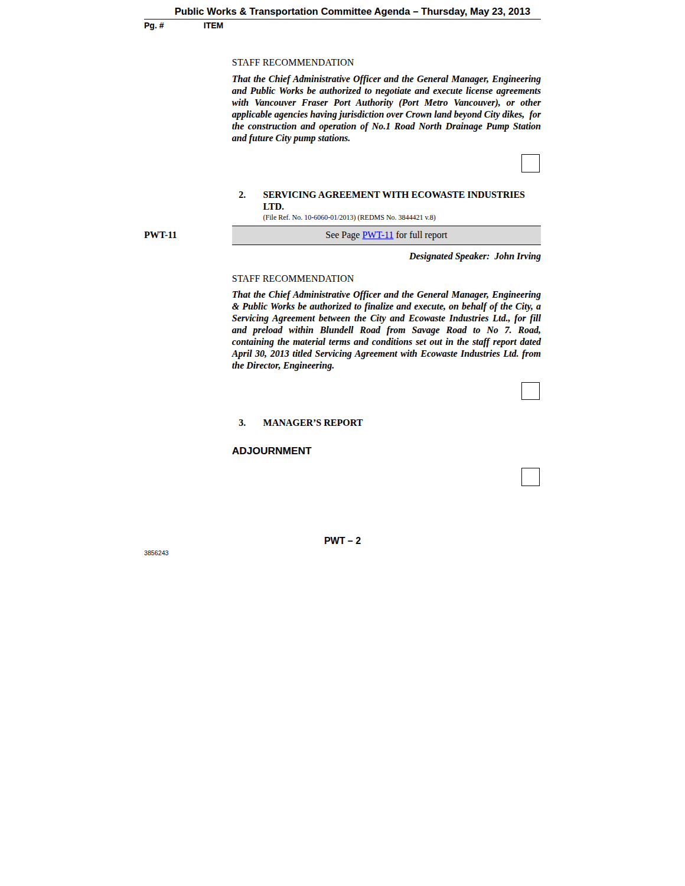Public Works & Transportation Committee Agenda – Thursday, May 23, 2013
Pg. #ITEM
STAFF RECOMMENDATION
That the Chief Administrative Officer and the General Manager, Engineering and Public Works be authorized to negotiate and execute license agreements with Vancouver Fraser Port Authority (Port Metro Vancouver), or other applicable agencies having jurisdiction over Crown land beyond City dikes, for the construction and operation of No.1 Road North Drainage Pump Station and future City pump stations.
2.
SERVICING AGREEMENT WITH ECOWASTE INDUSTRIES LTD.
(File Ref. No. 10-6060-01/2013) (REDMS No. 3844421 v.8)
PWT-11
See Page PWT-11 for full report
Designated Speaker: John Irving
STAFF RECOMMENDATION
That the Chief Administrative Officer and the General Manager, Engineering & Public Works be authorized to finalize and execute, on behalf of the City, a Servicing Agreement between the City and Ecowaste Industries Ltd., for fill and preload within Blundell Road from Savage Road to No 7. Road, containing the material terms and conditions set out in the staff report dated April 30, 2013 titled Servicing Agreement with Ecowaste Industries Ltd. from the Director, Engineering.
3.
MANAGER’S REPORT
ADJOURNMENT
PWT – 2
3856243